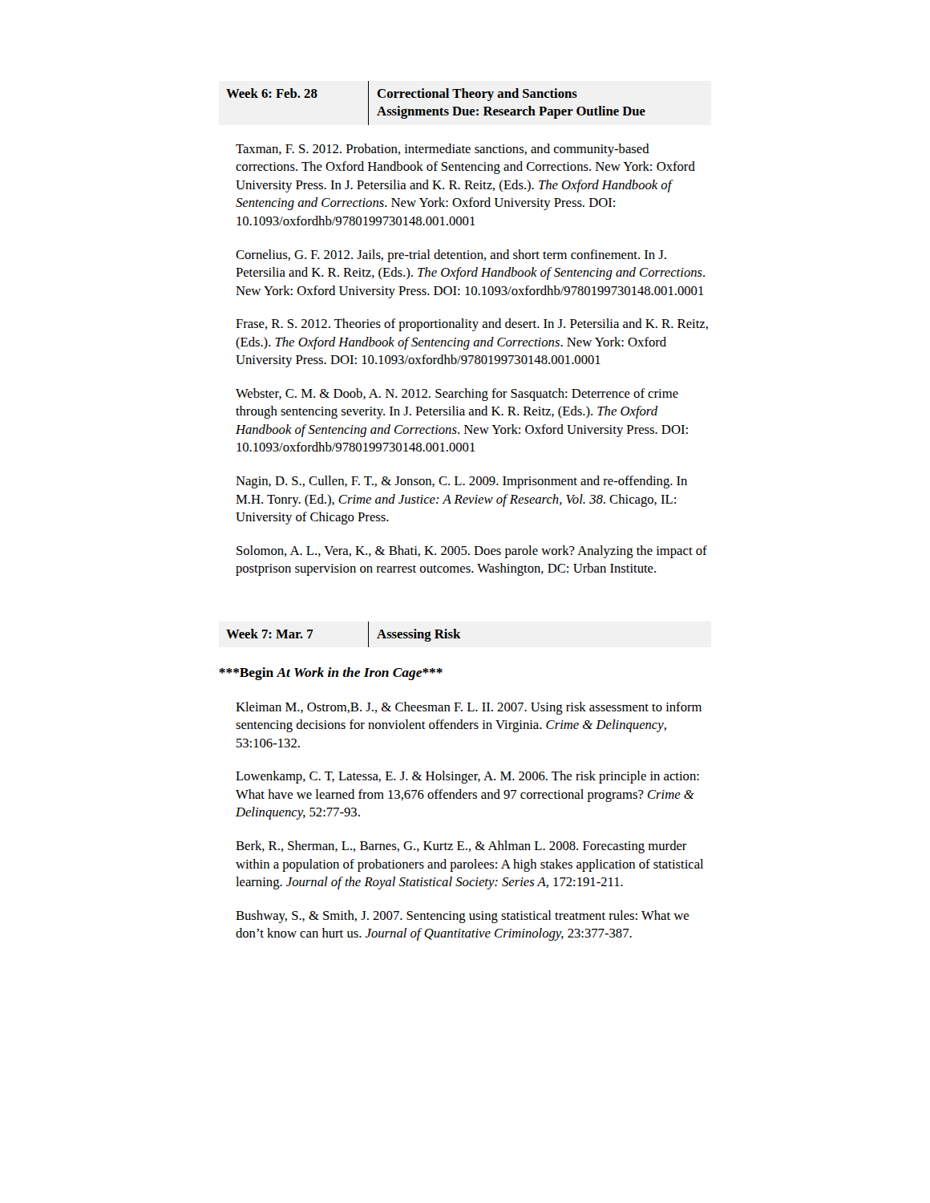| Week 6: Feb. 28 | Correctional Theory and Sanctions Assignments Due: Research Paper Outline Due |
Taxman, F. S. 2012. Probation, intermediate sanctions, and community-based corrections. The Oxford Handbook of Sentencing and Corrections. New York: Oxford University Press. In J. Petersilia and K. R. Reitz, (Eds.). The Oxford Handbook of Sentencing and Corrections. New York: Oxford University Press. DOI: 10.1093/oxfordhb/9780199730148.001.0001
Cornelius, G. F. 2012. Jails, pre-trial detention, and short term confinement. In J. Petersilia and K. R. Reitz, (Eds.). The Oxford Handbook of Sentencing and Corrections. New York: Oxford University Press. DOI: 10.1093/oxfordhb/9780199730148.001.0001
Frase, R. S. 2012. Theories of proportionality and desert. In J. Petersilia and K. R. Reitz, (Eds.). The Oxford Handbook of Sentencing and Corrections. New York: Oxford University Press. DOI: 10.1093/oxfordhb/9780199730148.001.0001
Webster, C. M. & Doob, A. N. 2012. Searching for Sasquatch: Deterrence of crime through sentencing severity. In J. Petersilia and K. R. Reitz, (Eds.). The Oxford Handbook of Sentencing and Corrections. New York: Oxford University Press. DOI: 10.1093/oxfordhb/9780199730148.001.0001
Nagin, D. S., Cullen, F. T., & Jonson, C. L. 2009. Imprisonment and re-offending. In M.H. Tonry. (Ed.), Crime and Justice: A Review of Research, Vol. 38. Chicago, IL: University of Chicago Press.
Solomon, A. L., Vera, K., & Bhati, K. 2005. Does parole work? Analyzing the impact of postprison supervision on rearrest outcomes. Washington, DC: Urban Institute.
| Week 7: Mar. 7 | Assessing Risk |
***Begin At Work in the Iron Cage***
Kleiman M., Ostrom,B. J., & Cheesman F. L. II. 2007. Using risk assessment to inform sentencing decisions for nonviolent offenders in Virginia. Crime & Delinquency, 53:106-132.
Lowenkamp, C. T, Latessa, E. J. & Holsinger, A. M. 2006. The risk principle in action: What have we learned from 13,676 offenders and 97 correctional programs? Crime & Delinquency, 52:77-93.
Berk, R., Sherman, L., Barnes, G., Kurtz E., & Ahlman L. 2008. Forecasting murder within a population of probationers and parolees: A high stakes application of statistical learning. Journal of the Royal Statistical Society: Series A, 172:191-211.
Bushway, S., & Smith, J. 2007. Sentencing using statistical treatment rules: What we don’t know can hurt us. Journal of Quantitative Criminology, 23:377-387.